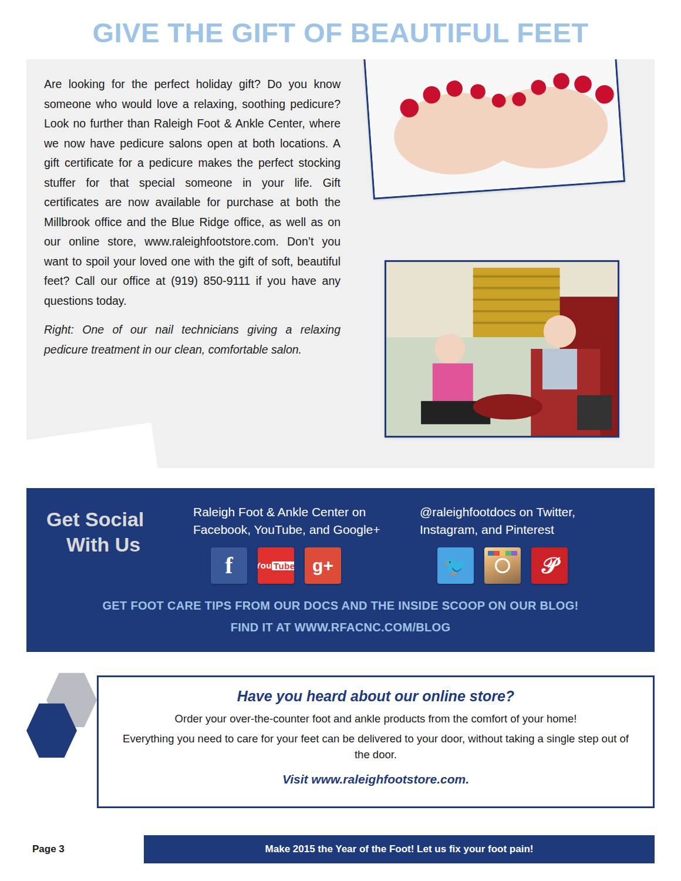GIVE THE GIFT OF BEAUTIFUL FEET
Are looking for the perfect holiday gift? Do you know someone who would love a relaxing, soothing pedicure? Look no further than Raleigh Foot & Ankle Center, where we now have pedicure salons open at both locations. A gift certificate for a pedicure makes the perfect stocking stuffer for that special someone in your life. Gift certificates are now available for purchase at both the Millbrook office and the Blue Ridge office, as well as on our online store, www.raleighfootstore.com. Don’t you want to spoil your loved one with the gift of soft, beautiful feet? Call our office at (919) 850-9111 if you have any questions today.
Right: One of our nail technicians giving a relaxing pedicure treatment in our clean, comfortable salon.
Get Social With Us
Raleigh Foot & Ankle Center on Facebook, YouTube, and Google+
f
You Tube
g+
@raleighfootdocs on Twitter, Instagram, and Pinterest
🐦
𝒫
GET FOOT CARE TIPS FROM OUR DOCS AND THE INSIDE SCOOP ON OUR BLOG!
FIND IT AT WWW.RFACNC.COM/BLOG
Have you heard about our online store?
Order your over-the-counter foot and ankle products from the comfort of your home!
Everything you need to care for your feet can be delivered to your door, without taking a single step out of the door.
Visit www.raleighfootstore.com.
Page 3
Make 2015 the Year of the Foot! Let us fix your foot pain!